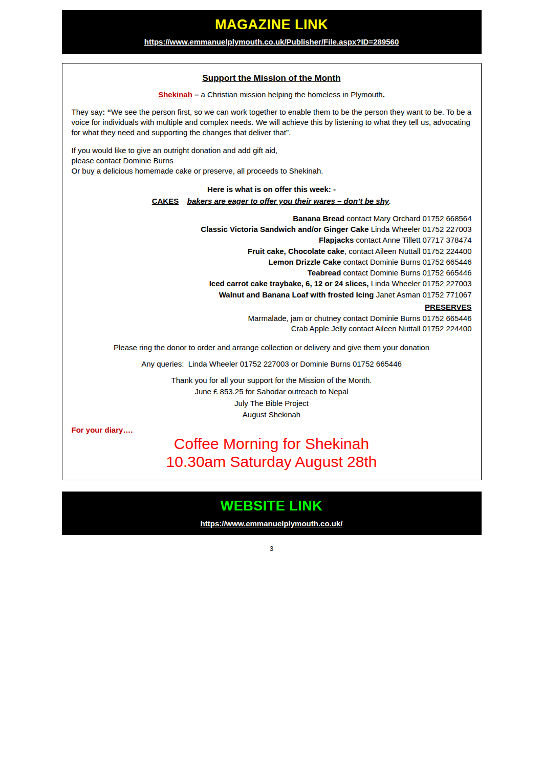MAGAZINE LINK
https://www.emmanuelplymouth.co.uk/Publisher/File.aspx?ID=289560
Support the Mission of the Month
Shekinah – a Christian mission helping the homeless in Plymouth.
They say: “We see the person first, so we can work together to enable them to be the person they want to be. To be a voice for individuals with multiple and complex needs. We will achieve this by listening to what they tell us, advocating for what they need and supporting the changes that deliver that”.
If you would like to give an outright donation and add gift aid,
please contact Dominie Burns
Or buy a delicious homemade cake or preserve, all proceeds to Shekinah.
Here is what is on offer this week: -
CAKES – bakers are eager to offer you their wares – don’t be shy.
Banana Bread contact Mary Orchard 01752 668564
Classic Victoria Sandwich and/or Ginger Cake Linda Wheeler 01752 227003
Flapjacks contact Anne Tillett 07717 378474
Fruit cake, Chocolate cake, contact Aileen Nuttall 01752 224400
Lemon Drizzle Cake contact Dominie Burns 01752 665446
Teabread contact Dominie Burns 01752 665446
Iced carrot cake traybake, 6, 12 or 24 slices, Linda Wheeler 01752 227003
Walnut and Banana Loaf with frosted Icing Janet Asman 01752 771067
PRESERVES
Marmalade, jam or chutney contact Dominie Burns 01752 665446
Crab Apple Jelly contact Aileen Nuttall 01752 224400
Please ring the donor to order and arrange collection or delivery and give them your donation
Any queries: Linda Wheeler 01752 227003 or Dominie Burns 01752 665446
Thank you for all your support for the Mission of the Month.
June £ 853.25 for Sahodar outreach to Nepal
July The Bible Project
August Shekinah
For your diary….
Coffee Morning for Shekinah
10.30am Saturday August 28th
WEBSITE LINK
https://www.emmanuelplymouth.co.uk/
3